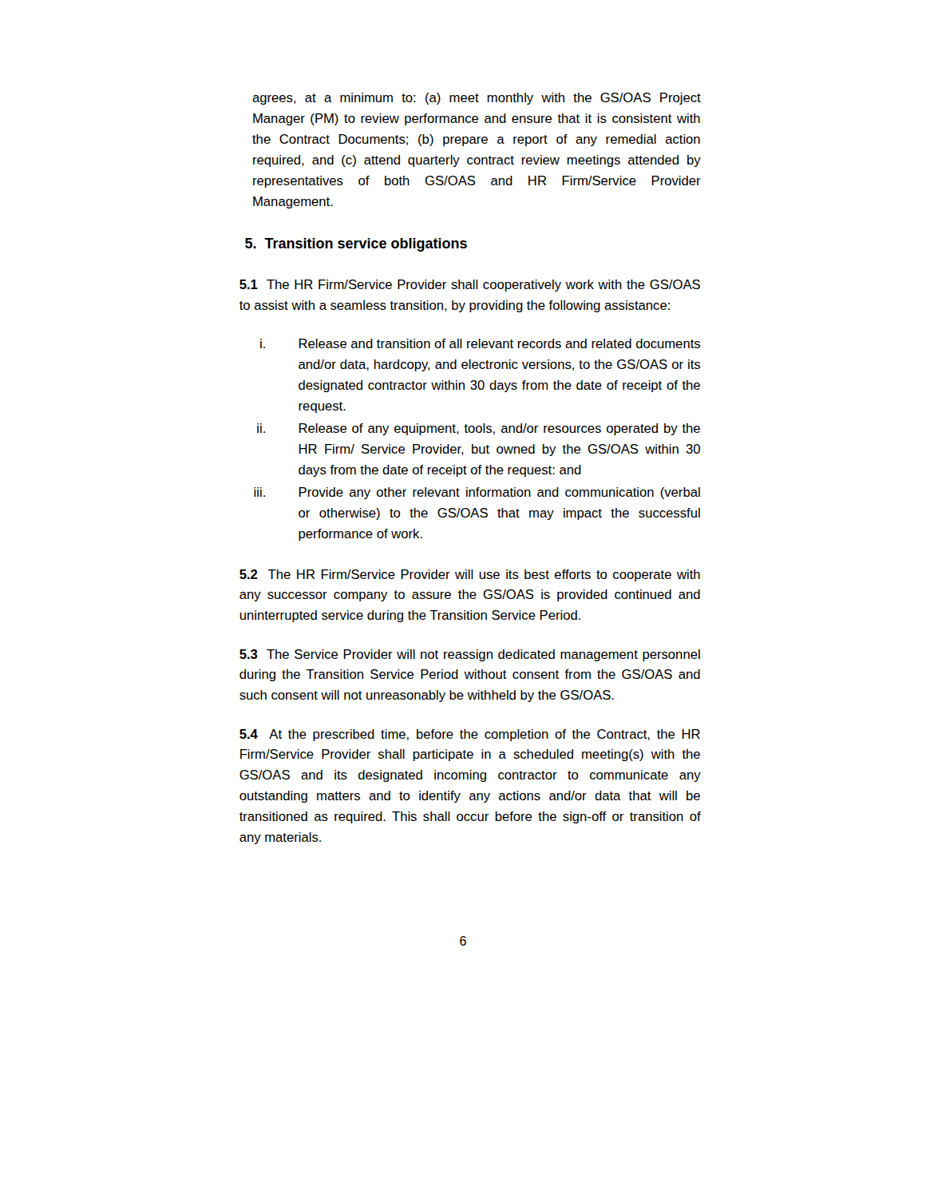agrees, at a minimum to: (a) meet monthly with the GS/OAS Project Manager (PM) to review performance and ensure that it is consistent with the Contract Documents; (b) prepare a report of any remedial action required, and (c) attend quarterly contract review meetings attended by representatives of both GS/OAS and HR Firm/Service Provider Management.
5. Transition service obligations
5.1 The HR Firm/Service Provider shall cooperatively work with the GS/OAS to assist with a seamless transition, by providing the following assistance:
i. Release and transition of all relevant records and related documents and/or data, hardcopy, and electronic versions, to the GS/OAS or its designated contractor within 30 days from the date of receipt of the request.
ii. Release of any equipment, tools, and/or resources operated by the HR Firm/ Service Provider, but owned by the GS/OAS within 30 days from the date of receipt of the request: and
iii. Provide any other relevant information and communication (verbal or otherwise) to the GS/OAS that may impact the successful performance of work.
5.2 The HR Firm/Service Provider will use its best efforts to cooperate with any successor company to assure the GS/OAS is provided continued and uninterrupted service during the Transition Service Period.
5.3 The Service Provider will not reassign dedicated management personnel during the Transition Service Period without consent from the GS/OAS and such consent will not unreasonably be withheld by the GS/OAS.
5.4 At the prescribed time, before the completion of the Contract, the HR Firm/Service Provider shall participate in a scheduled meeting(s) with the GS/OAS and its designated incoming contractor to communicate any outstanding matters and to identify any actions and/or data that will be transitioned as required. This shall occur before the sign-off or transition of any materials.
6